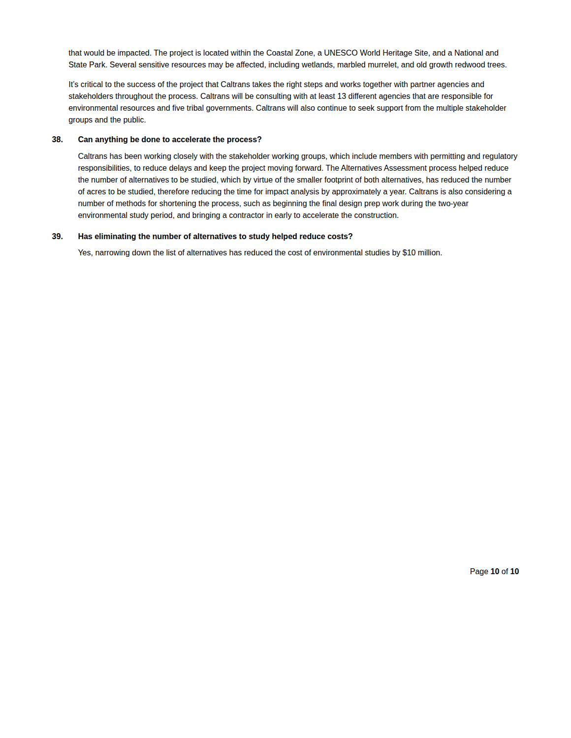that would be impacted. The project is located within the Coastal Zone, a UNESCO World Heritage Site, and a National and State Park. Several sensitive resources may be affected, including wetlands, marbled murrelet, and old growth redwood trees.
It’s critical to the success of the project that Caltrans takes the right steps and works together with partner agencies and stakeholders throughout the process. Caltrans will be consulting with at least 13 different agencies that are responsible for environmental resources and five tribal governments. Caltrans will also continue to seek support from the multiple stakeholder groups and the public.
Can anything be done to accelerate the process?
Caltrans has been working closely with the stakeholder working groups, which include members with permitting and regulatory responsibilities, to reduce delays and keep the project moving forward. The Alternatives Assessment process helped reduce the number of alternatives to be studied, which by virtue of the smaller footprint of both alternatives, has reduced the number of acres to be studied, therefore reducing the time for impact analysis by approximately a year. Caltrans is also considering a number of methods for shortening the process, such as beginning the final design prep work during the two-year environmental study period, and bringing a contractor in early to accelerate the construction.
Has eliminating the number of alternatives to study helped reduce costs?
Yes, narrowing down the list of alternatives has reduced the cost of environmental studies by $10 million.
Page 10 of 10